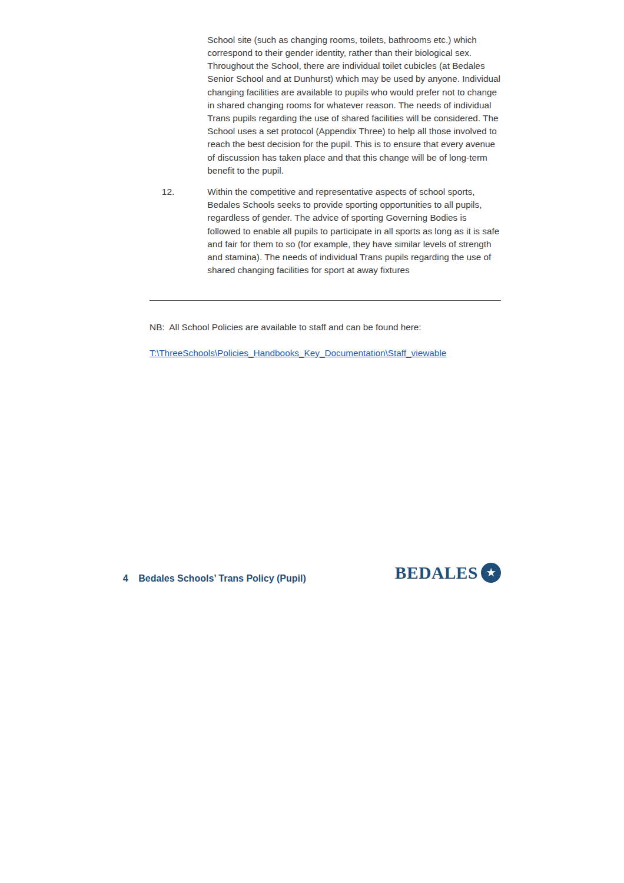School site (such as changing rooms, toilets, bathrooms etc.) which correspond to their gender identity, rather than their biological sex. Throughout the School, there are individual toilet cubicles (at Bedales Senior School and at Dunhurst) which may be used by anyone. Individual changing facilities are available to pupils who would prefer not to change in shared changing rooms for whatever reason. The needs of individual Trans pupils regarding the use of shared facilities will be considered. The School uses a set protocol (Appendix Three) to help all those involved to reach the best decision for the pupil. This is to ensure that every avenue of discussion has taken place and that this change will be of long-term benefit to the pupil.
12. Within the competitive and representative aspects of school sports, Bedales Schools seeks to provide sporting opportunities to all pupils, regardless of gender. The advice of sporting Governing Bodies is followed to enable all pupils to participate in all sports as long as it is safe and fair for them to so (for example, they have similar levels of strength and stamina). The needs of individual Trans pupils regarding the use of shared changing facilities for sport at away fixtures
NB: All School Policies are available to staff and can be found here:
T:\ThreeSchools\Policies_Handbooks_Key_Documentation\Staff_viewable
4 Bedales Schools’ Trans Policy (Pupil)
BEDALES